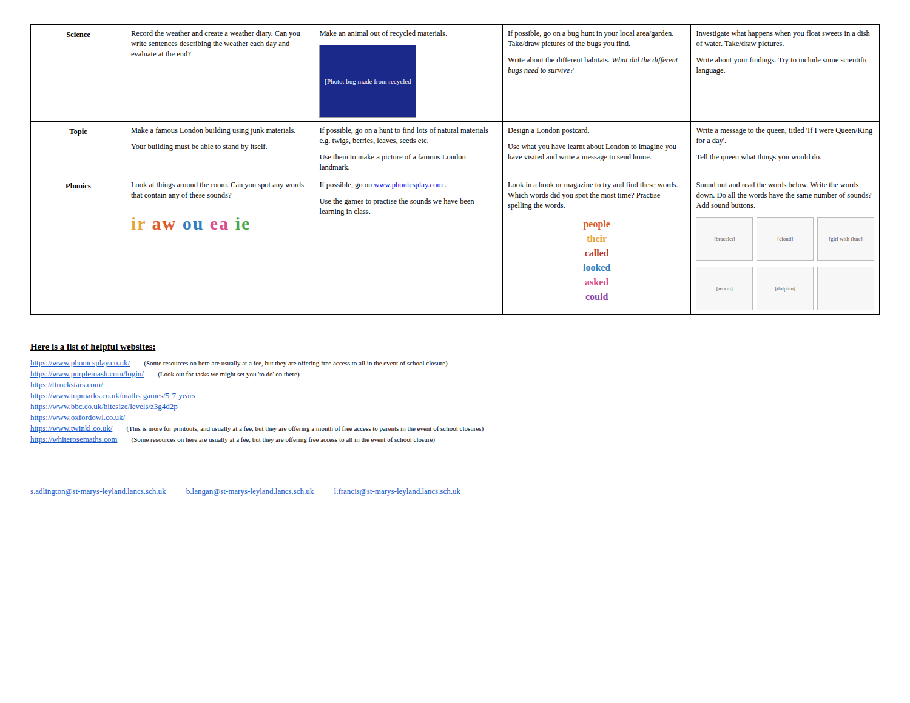| Science | Record the weather and create a weather diary. Can you write sentences describing the weather each day and evaluate at the end? | Make an animal out of recycled materials. [Photo: bug made from recycled bottle] | If possible, go on a bug hunt in your local area/garden. Take/draw pictures of the bugs you find. Write about the different habitats. What did the different bugs need to survive? | Investigate what happens when you float sweets in a dish of water. Take/draw pictures. Write about your findings. Try to include some scientific language. |
| Topic | Make a famous London building using junk materials. Your building must be able to stand by itself. | If possible, go on a hunt to find lots of natural materials e.g. twigs, berries, leaves, seeds etc. Use them to make a picture of a famous London landmark. | Design a London postcard. Use what you have learnt about London to imagine you have visited and write a message to send home. | Write a message to the queen, titled 'If I were Queen/King for a day'. Tell the queen what things you would do. |
| Phonics | Look at things around the room. Can you spot any words that contain any of these sounds? ir aw ou ea ie | If possible, go on www.phonicsplay.com . Use the games to practise the sounds we have been learning in class. | Look in a book or magazine to try and find these words. Which words did you spot the most time? Practise spelling the words. people their called looked asked could | Sound out and read the words below. Write the words down. Do all the words have the same number of sounds? Add sound buttons. [bracelet] [cloud] [girl with flute] [worm] [dolphin] |
Here is a list of helpful websites:
https://www.phonicsplay.co.uk/ (Some resources on here are usually at a fee, but they are offering free access to all in the event of school closure)
https://www.purplemash.com/login/ (Look out for tasks we might set you 'to do' on there)
https://ttrockstars.com/
https://www.topmarks.co.uk/maths-games/5-7-years
https://www.bbc.co.uk/bitesize/levels/z3g4d2p
https://www.oxfordowl.co.uk/
https://www.twinkl.co.uk/ (This is more for printouts, and usually at a fee, but they are offering a month of free access to parents in the event of school closures)
https://whiterosemaths.com (Some resources on here are usually at a fee, but they are offering free access to all in the event of school closure)
s.adlington@st-marys-leyland.lancs.sch.uk b.langan@st-marys-leyland.lancs.sch.uk l.francis@st-marys-leyland.lancs.sch.uk